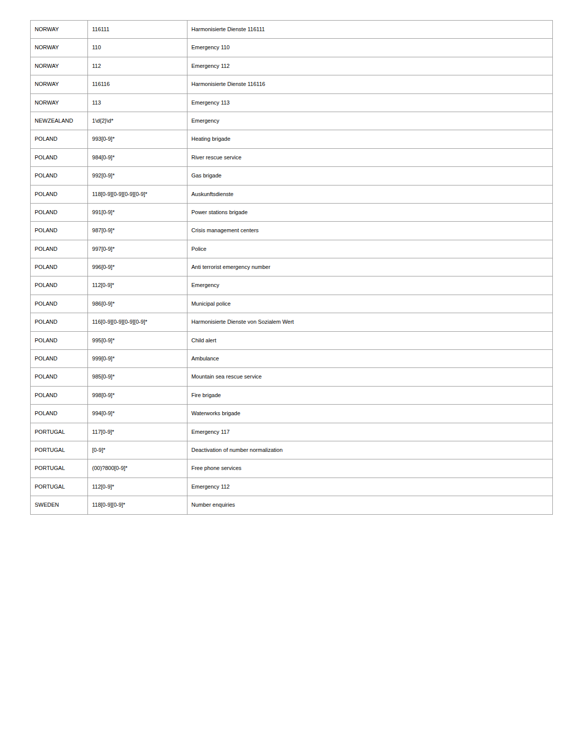| NORWAY | 116111 | Harmonisierte Dienste 116111 |
| NORWAY | 110 | Emergency 110 |
| NORWAY | 112 | Emergency 112 |
| NORWAY | 116116 | Harmonisierte Dienste 116116 |
| NORWAY | 113 | Emergency 113 |
| NEWZEALAND | 1\d{2}\d* | Emergency |
| POLAND | 993[0-9]* | Heating brigade |
| POLAND | 984[0-9]* | River rescue service |
| POLAND | 992[0-9]* | Gas brigade |
| POLAND | 118[0-9][0-9][0-9][0-9]* | Auskunftsdienste |
| POLAND | 991[0-9]* | Power stations brigade |
| POLAND | 987[0-9]* | Crisis management centers |
| POLAND | 997[0-9]* | Police |
| POLAND | 996[0-9]* | Anti terrorist emergency number |
| POLAND | 112[0-9]* | Emergency |
| POLAND | 986[0-9]* | Municipal police |
| POLAND | 116[0-9][0-9][0-9][0-9]* | Harmonisierte Dienste von Sozialem Wert |
| POLAND | 995[0-9]* | Child alert |
| POLAND | 999[0-9]* | Ambulance |
| POLAND | 985[0-9]* | Mountain sea rescue service |
| POLAND | 998[0-9]* | Fire brigade |
| POLAND | 994[0-9]* | Waterworks brigade |
| PORTUGAL | 117[0-9]* | Emergency 117 |
| PORTUGAL | [0-9]* | Deactivation of number normalization |
| PORTUGAL | (00)?800[0-9]* | Free phone services |
| PORTUGAL | 112[0-9]* | Emergency 112 |
| SWEDEN | 118[0-9][0-9]* | Number enquiries |